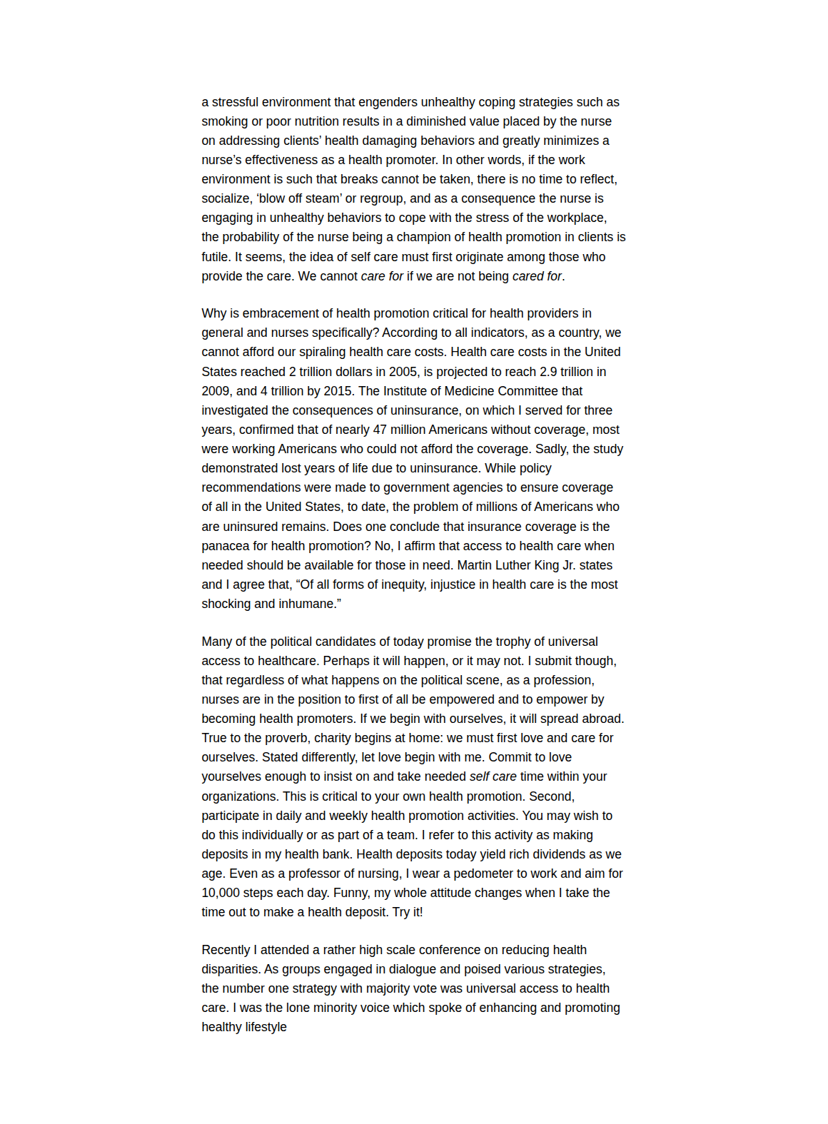a stressful environment that engenders unhealthy coping strategies such as smoking or poor nutrition results in a diminished value placed by the nurse on addressing clients’ health damaging behaviors and greatly minimizes a nurse’s effectiveness as a health promoter. In other words, if the work environment is such that breaks cannot be taken, there is no time to reflect, socialize, ‘blow off steam’ or regroup, and as a consequence the nurse is engaging in unhealthy behaviors to cope with the stress of the workplace, the probability of the nurse being a champion of health promotion in clients is futile. It seems, the idea of self care must first originate among those who provide the care. We cannot care for if we are not being cared for.
Why is embracement of health promotion critical for health providers in general and nurses specifically? According to all indicators, as a country, we cannot afford our spiraling health care costs. Health care costs in the United States reached 2 trillion dollars in 2005, is projected to reach 2.9 trillion in 2009, and 4 trillion by 2015. The Institute of Medicine Committee that investigated the consequences of uninsurance, on which I served for three years, confirmed that of nearly 47 million Americans without coverage, most were working Americans who could not afford the coverage. Sadly, the study demonstrated lost years of life due to uninsurance. While policy recommendations were made to government agencies to ensure coverage of all in the United States, to date, the problem of millions of Americans who are uninsured remains. Does one conclude that insurance coverage is the panacea for health promotion? No, I affirm that access to health care when needed should be available for those in need. Martin Luther King Jr. states and I agree that, “Of all forms of inequity, injustice in health care is the most shocking and inhumane.”
Many of the political candidates of today promise the trophy of universal access to healthcare. Perhaps it will happen, or it may not. I submit though, that regardless of what happens on the political scene, as a profession, nurses are in the position to first of all be empowered and to empower by becoming health promoters. If we begin with ourselves, it will spread abroad. True to the proverb, charity begins at home: we must first love and care for ourselves. Stated differently, let love begin with me. Commit to love yourselves enough to insist on and take needed self care time within your organizations. This is critical to your own health promotion. Second, participate in daily and weekly health promotion activities. You may wish to do this individually or as part of a team. I refer to this activity as making deposits in my health bank. Health deposits today yield rich dividends as we age. Even as a professor of nursing, I wear a pedometer to work and aim for 10,000 steps each day. Funny, my whole attitude changes when I take the time out to make a health deposit. Try it!
Recently I attended a rather high scale conference on reducing health disparities. As groups engaged in dialogue and poised various strategies, the number one strategy with majority vote was universal access to health care. I was the lone minority voice which spoke of enhancing and promoting healthy lifestyle